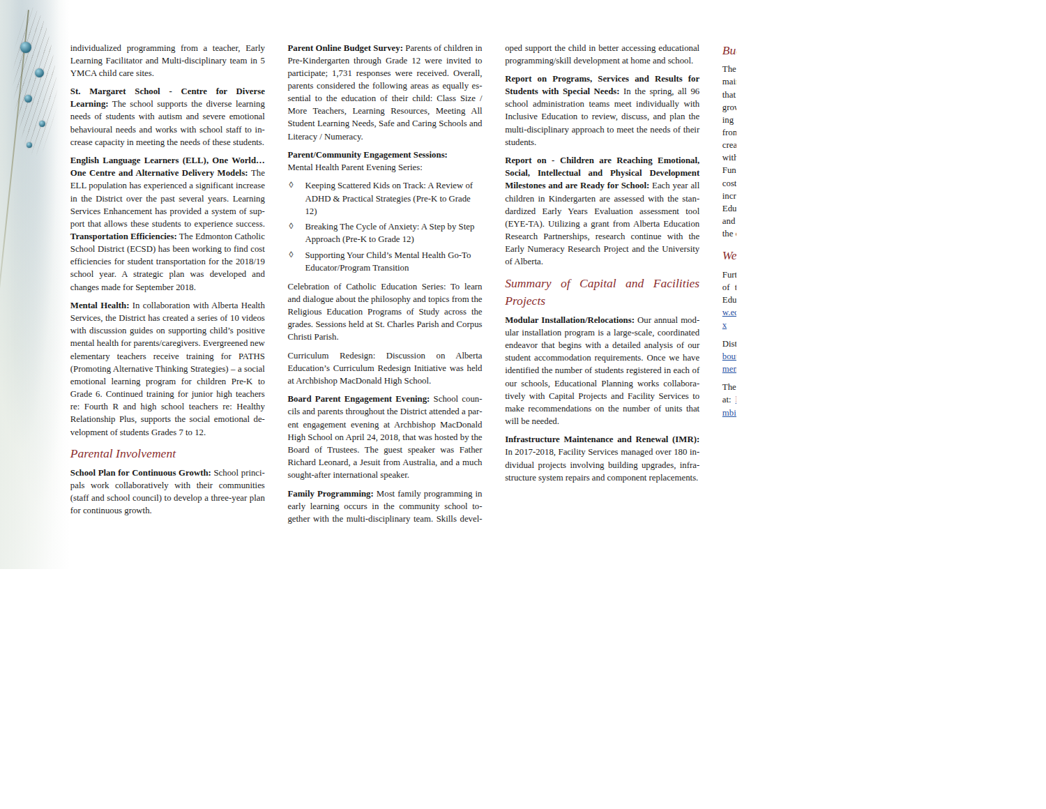individualized programming from a teacher, Early Learning Facilitator and Multi-disciplinary team in 5 YMCA child care sites.
St. Margaret School - Centre for Diverse Learning: The school supports the diverse learning needs of students with autism and severe emotional behavioural needs and works with school staff to increase capacity in meeting the needs of these students.
English Language Learners (ELL), One World…One Centre and Alternative Delivery Models: The ELL population has experienced a significant increase in the District over the past several years. Learning Services Enhancement has provided a system of support that allows these students to experience success. Transportation Efficiencies: The Edmonton Catholic School District (ECSD) has been working to find cost efficiencies for student transportation for the 2018/19 school year. A strategic plan was developed and changes made for September 2018.
Mental Health: In collaboration with Alberta Health Services, the District has created a series of 10 videos with discussion guides on supporting child’s positive mental health for parents/caregivers. Evergreened new elementary teachers receive training for PATHS (Promoting Alternative Thinking Strategies) – a social emotional learning program for children Pre-K to Grade 6. Continued training for junior high teachers re: Fourth R and high school teachers re: Healthy Relationship Plus, supports the social emotional development of students Grades 7 to 12.
Parental Involvement
School Plan for Continuous Growth: School principals work collaboratively with their communities (staff and school council) to develop a three-year plan for continuous growth.
Parent Online Budget Survey: Parents of children in Pre-Kindergarten through Grade 12 were invited to participate; 1,731 responses were received. Overall, parents considered the following areas as equally essential to the education of their child: Class Size / More Teachers, Learning Resources, Meeting All Student Learning Needs, Safe and Caring Schools and Literacy / Numeracy.
Parent/Community Engagement Sessions:
Mental Health Parent Evening Series:
Keeping Scattered Kids on Track: A Review of ADHD & Practical Strategies (Pre-K to Grade 12)
Breaking The Cycle of Anxiety: A Step by Step Approach (Pre-K to Grade 12)
Supporting Your Child’s Mental Health Go-To Educator/Program Transition
Celebration of Catholic Education Series: To learn and dialogue about the philosophy and topics from the Religious Education Programs of Study across the grades. Sessions held at St. Charles Parish and Corpus Christi Parish.
Curriculum Redesign: Discussion on Alberta Education’s Curriculum Redesign Initiative was held at Archbishop MacDonald High School.
Board Parent Engagement Evening: School councils and parents throughout the District attended a parent engagement evening at Archbishop MacDonald High School on April 24, 2018, that was hosted by the Board of Trustees. The guest speaker was Father Richard Leonard, a Jesuit from Australia, and a much sought-after international speaker.
Family Programming: Most family programming in early learning occurs in the community school together with the multi-disciplinary team. Skills developed support the child in better accessing educational programming/skill development at home and school.
Report on Programs, Services and Results for Students with Special Needs: In the spring, all 96 school administration teams meet individually with Inclusive Education to review, discuss, and plan the multi-disciplinary approach to meet the needs of their students.
Report on - Children are Reaching Emotional, Social, Intellectual and Physical Development Milestones and are Ready for School: Each year all children in Kindergarten are assessed with the standardized Early Years Evaluation assessment tool (EYE-TA). Utilizing a grant from Alberta Education Research Partnerships, research continue with the Early Numeracy Research Project and the University of Alberta.
Summary of Capital and Facilities Projects
Modular Installation/Relocations: Our annual modular installation program is a large-scale, coordinated endeavor that begins with a detailed analysis of our student accommodation requirements. Once we have identified the number of students registered in each of our schools, Educational Planning works collaboratively with Capital Projects and Facility Services to make recommendations on the number of units that will be needed.
Infrastructure Maintenance and Renewal (IMR): In 2017-2018, Facility Services managed over 180 individual projects involving building upgrades, infrastructure system repairs and component replacements.
Budget Summary
The increase in revenue from Alberta Education is mainly due to increased funding for Basic Instruction that is tied to number of students and enrolment growth, increased school and transportation fees funding to compensate the District for lower revenues from basic instruction and transportation fees, increased Program Unit Funding (PUF) for children with severe disabilities, the Classroom Improvement Fund and increased funding to cover the amortization cost of new schools and major school renewals. An increase in instruction funding from Alberta Education results in increased allocations to schools and allows for more resources to be made available to the classroom.
Web Links:
Further information regarding the financial standing of the District and full AERR Three-Year Annual Education Plan is available on our website: https://www.ecsd.net/AboutUs/annual_reports/Pages/default.aspx
District’ Financial Statements: https://www.ecsd.net/AboutUs/annual_reports/Pages/Audited-Financial-Statements_.aspx
The provincial roll up of AFS information is available at: https://education.alberta.ca/financial-statements/combined-statements